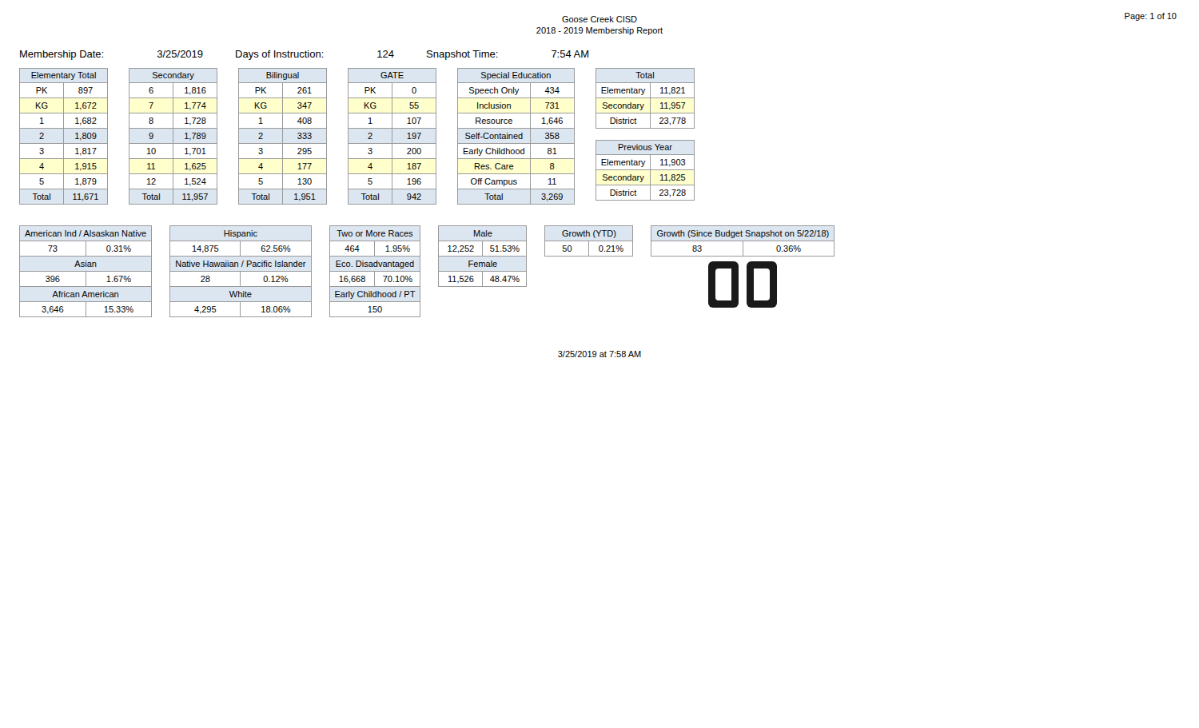Page: 1 of 10
Goose Creek CISD
2018 - 2019 Membership Report
Membership Date: 3/25/2019 Days of Instruction: 124 Snapshot Time: 7:54 AM
Elementary Total
| PK | 897 |
| KG | 1,672 |
| 1 | 1,682 |
| 2 | 1,809 |
| 3 | 1,817 |
| 4 | 1,915 |
| 5 | 1,879 |
| Total | 11,671 |
Secondary
| 6 | 1,816 |
| 7 | 1,774 |
| 8 | 1,728 |
| 9 | 1,789 |
| 10 | 1,701 |
| 11 | 1,625 |
| 12 | 1,524 |
| Total | 11,957 |
Bilingual
| PK | 261 |
| KG | 347 |
| 1 | 408 |
| 2 | 333 |
| 3 | 295 |
| 4 | 177 |
| 5 | 130 |
| Total | 1,951 |
GATE
| PK | 0 |
| KG | 55 |
| 1 | 107 |
| 2 | 197 |
| 3 | 200 |
| 4 | 187 |
| 5 | 196 |
| Total | 942 |
Special Education
| Speech Only | 434 |
| Inclusion | 731 |
| Resource | 1,646 |
| Self-Contained | 358 |
| Early Childhood | 81 |
| Res. Care | 8 |
| Off Campus | 11 |
| Total | 3,269 |
Total
| Elementary | 11,821 |
| Secondary | 11,957 |
| District | 23,778 |
Previous Year
| Elementary | 11,903 |
| Secondary | 11,825 |
| District | 23,728 |
| American Ind / Alsaskan Native |
| 73 | 0.31% |
| Asian |
| 396 | 1.67% |
| African American |
| 3,646 | 15.33% |
| Hispanic |
| 14,875 | 62.56% |
| Native Hawaiian / Pacific Islander |
| 28 | 0.12% |
| White |
| 4,295 | 18.06% |
| Two or More Races |
| 464 | 1.95% |
| Eco. Disadvantaged |
| 16,668 | 70.10% |
| Early Childhood / PT |
| 150 |
| Male |
| 12,252 | 51.53% |
| Female |
| 11,526 | 48.47% |
| Growth (YTD) |
| 50 | 0.21% |
| Growth (Since Budget Snapshot on 5/22/18) |
| 83 | 0.36% |
3/25/2019 at 7:58 AM